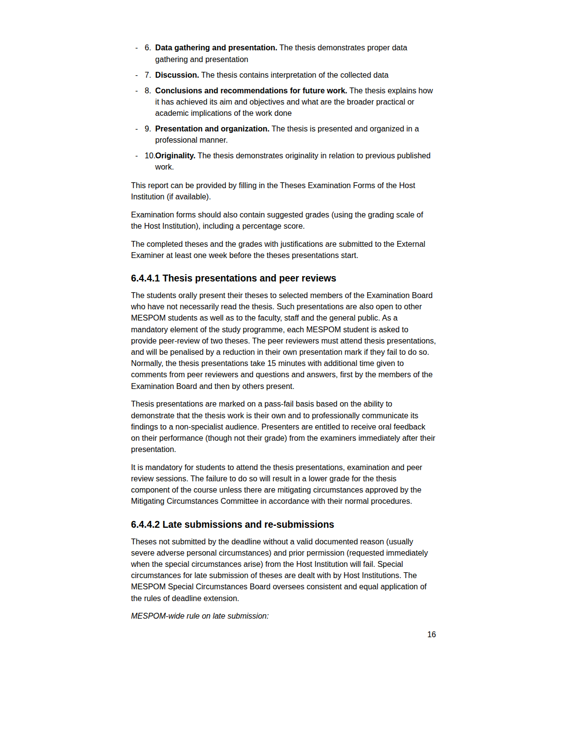-6. Data gathering and presentation. The thesis demonstrates proper data gathering and presentation
-7. Discussion. The thesis contains interpretation of the collected data
-8. Conclusions and recommendations for future work. The thesis explains how it has achieved its aim and objectives and what are the broader practical or academic implications of the work done
-9. Presentation and organization. The thesis is presented and organized in a professional manner.
-10. Originality. The thesis demonstrates originality in relation to previous published work.
This report can be provided by filling in the Theses Examination Forms of the Host Institution (if available).
Examination forms should also contain suggested grades (using the grading scale of the Host Institution), including a percentage score.
The completed theses and the grades with justifications are submitted to the External Examiner at least one week before the theses presentations start.
6.4.4.1 Thesis presentations and peer reviews
The students orally present their theses to selected members of the Examination Board who have not necessarily read the thesis. Such presentations are also open to other MESPOM students as well as to the faculty, staff and the general public. As a mandatory element of the study programme, each MESPOM student is asked to provide peer-review of two theses. The peer reviewers must attend thesis presentations, and will be penalised by a reduction in their own presentation mark if they fail to do so. Normally, the thesis presentations take 15 minutes with additional time given to comments from peer reviewers and questions and answers, first by the members of the Examination Board and then by others present.
Thesis presentations are marked on a pass-fail basis based on the ability to demonstrate that the thesis work is their own and to professionally communicate its findings to a non-specialist audience. Presenters are entitled to receive oral feedback on their performance (though not their grade) from the examiners immediately after their presentation.
It is mandatory for students to attend the thesis presentations, examination and peer review sessions. The failure to do so will result in a lower grade for the thesis component of the course unless there are mitigating circumstances approved by the Mitigating Circumstances Committee in accordance with their normal procedures.
6.4.4.2 Late submissions and re-submissions
Theses not submitted by the deadline without a valid documented reason (usually severe adverse personal circumstances) and prior permission (requested immediately when the special circumstances arise) from the Host Institution will fail. Special circumstances for late submission of theses are dealt with by Host Institutions. The MESPOM Special Circumstances Board oversees consistent and equal application of the rules of deadline extension.
MESPOM-wide rule on late submission:
16